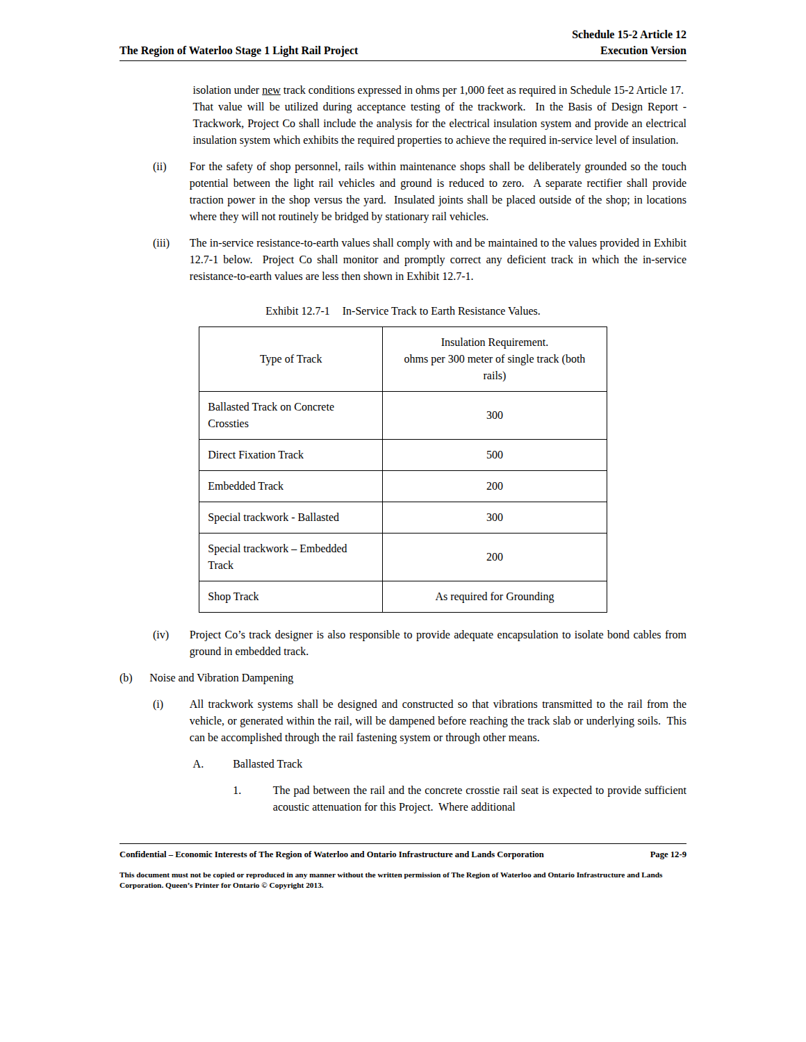Schedule 15-2 Article 12
The Region of Waterloo Stage 1 Light Rail Project
Execution Version
isolation under new track conditions expressed in ohms per 1,000 feet as required in Schedule 15-2 Article 17. That value will be utilized during acceptance testing of the trackwork. In the Basis of Design Report - Trackwork, Project Co shall include the analysis for the electrical insulation system and provide an electrical insulation system which exhibits the required properties to achieve the required in-service level of insulation.
(ii)
For the safety of shop personnel, rails within maintenance shops shall be deliberately grounded so the touch potential between the light rail vehicles and ground is reduced to zero. A separate rectifier shall provide traction power in the shop versus the yard. Insulated joints shall be placed outside of the shop; in locations where they will not routinely be bridged by stationary rail vehicles.
(iii)
The in-service resistance-to-earth values shall comply with and be maintained to the values provided in Exhibit 12.7-1 below. Project Co shall monitor and promptly correct any deficient track in which the in-service resistance-to-earth values are less then shown in Exhibit 12.7-1.
Exhibit 12.7-1 In-Service Track to Earth Resistance Values.
| Type of Track | Insulation Requirement. ohms per 300 meter of single track (both rails) |
| --- | --- |
| Ballasted Track on Concrete Crossties | 300 |
| Direct Fixation Track | 500 |
| Embedded Track | 200 |
| Special trackwork - Ballasted | 300 |
| Special trackwork – Embedded Track | 200 |
| Shop Track | As required for Grounding |
(iv)
Project Co’s track designer is also responsible to provide adequate encapsulation to isolate bond cables from ground in embedded track.
(b)
Noise and Vibration Dampening
(i)
All trackwork systems shall be designed and constructed so that vibrations transmitted to the rail from the vehicle, or generated within the rail, will be dampened before reaching the track slab or underlying soils. This can be accomplished through the rail fastening system or through other means.
A.
Ballasted Track
1.
The pad between the rail and the concrete crosstie rail seat is expected to provide sufficient acoustic attenuation for this Project. Where additional
Confidential – Economic Interests of The Region of Waterloo and Ontario Infrastructure and Lands Corporation
Page 12-9
This document must not be copied or reproduced in any manner without the written permission of The Region of Waterloo and Ontario Infrastructure and Lands Corporation. Queen’s Printer for Ontario © Copyright 2013.